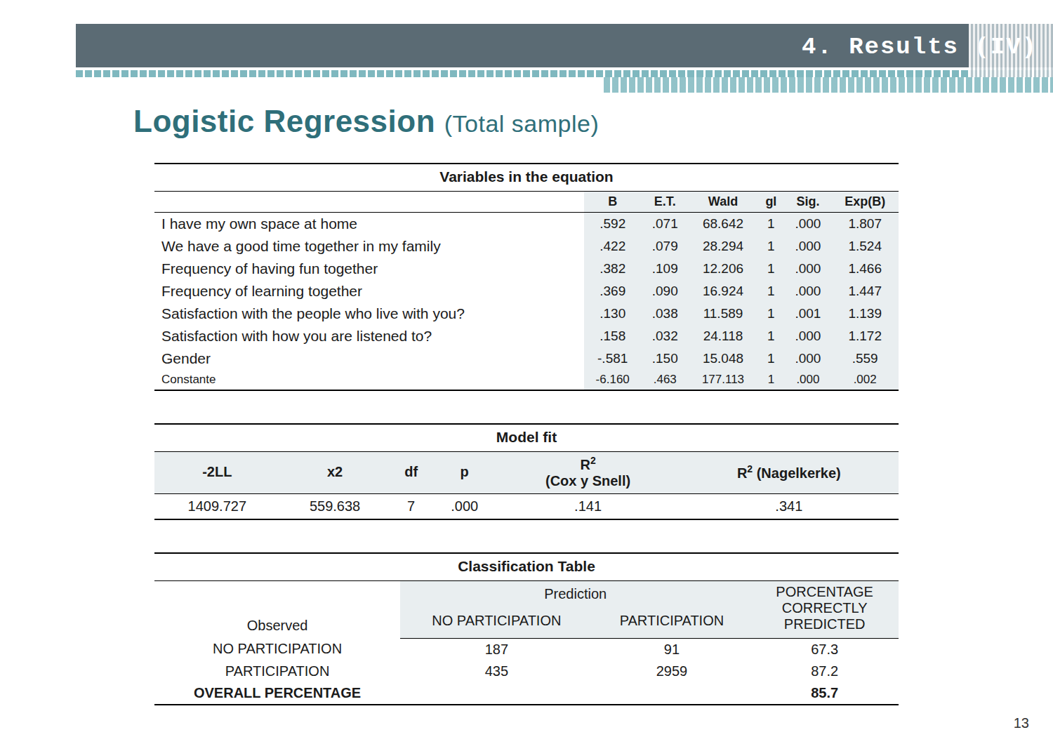4. Results (IV)
Logistic Regression (Total sample)
Variables in the equation
| | B | E.T. | Wald | gl | Sig. | Exp(B) |
| --- | --- | --- | --- | --- | --- | --- |
| I have my own space at home | .592 | .071 | 68.642 | 1 | .000 | 1.807 |
| We have a good time together in my family | .422 | .079 | 28.294 | 1 | .000 | 1.524 |
| Frequency of having fun together | .382 | .109 | 12.206 | 1 | .000 | 1.466 |
| Frequency of learning together | .369 | .090 | 16.924 | 1 | .000 | 1.447 |
| Satisfaction with the people who live with you? | .130 | .038 | 11.589 | 1 | .001 | 1.139 |
| Satisfaction with how you are listened to? | .158 | .032 | 24.118 | 1 | .000 | 1.172 |
| Gender | -.581 | .150 | 15.048 | 1 | .000 | .559 |
| Constante | -6.160 | .463 | 177.113 | 1 | .000 | .002 |
Model fit
| -2LL | x2 | df | p | R 2 (Cox y Snell) | R 2 (Nagelkerke) |
| --- | --- | --- | --- | --- | --- |
| 1409.727 | 559.638 | 7 | .000 | .141 | .341 |
Classification Table
| Observed | Prediction | PORCENTAGE CORRECTLY PREDICTED |
| --- | --- | --- |
| NO PARTICIPATION | PARTICIPATION |
| NO PARTICIPATION | 187 | 91 | 67.3 |
| PARTICIPATION | 435 | 2959 | 87.2 |
| OVERALL PERCENTAGE | | | 85.7 |
13